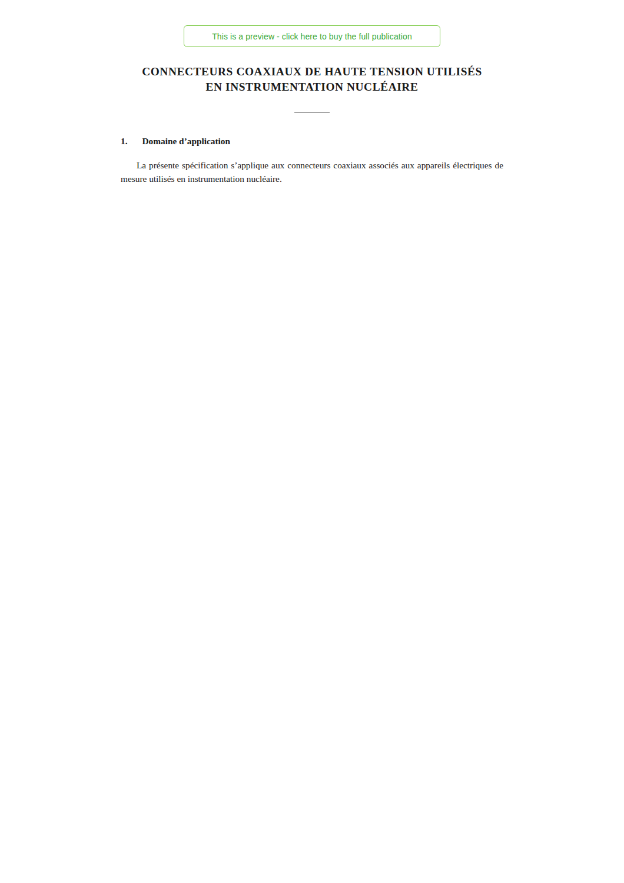This is a preview - click here to buy the full publication
Connecteurs coaxiaux de haute tension utilisés
en instrumentation nucléaire
1. Domaine d’application
La présente spécification s’applique aux connecteurs coaxiaux associés aux appareils électriques de mesure utilisés en instrumentation nucléaire.